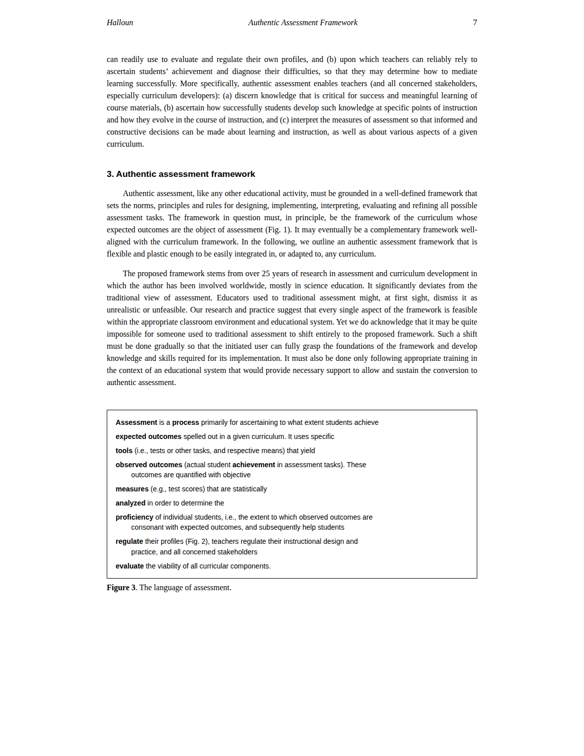Halloun Authentic Assessment Framework 7
can readily use to evaluate and regulate their own profiles, and (b) upon which teachers can reliably rely to ascertain students’ achievement and diagnose their difficulties, so that they may determine how to mediate learning successfully. More specifically, authentic assessment enables teachers (and all concerned stakeholders, especially curriculum developers): (a) discern knowledge that is critical for success and meaningful learning of course materials, (b) ascertain how successfully students develop such knowledge at specific points of instruction and how they evolve in the course of instruction, and (c) interpret the measures of assessment so that informed and constructive decisions can be made about learning and instruction, as well as about various aspects of a given curriculum.
3. Authentic assessment framework
Authentic assessment, like any other educational activity, must be grounded in a well-defined framework that sets the norms, principles and rules for designing, implementing, interpreting, evaluating and refining all possible assessment tasks. The framework in question must, in principle, be the framework of the curriculum whose expected outcomes are the object of assessment (Fig. 1). It may eventually be a complementary framework well-aligned with the curriculum framework. In the following, we outline an authentic assessment framework that is flexible and plastic enough to be easily integrated in, or adapted to, any curriculum.
The proposed framework stems from over 25 years of research in assessment and curriculum development in which the author has been involved worldwide, mostly in science education. It significantly deviates from the traditional view of assessment. Educators used to traditional assessment might, at first sight, dismiss it as unrealistic or unfeasible. Our research and practice suggest that every single aspect of the framework is feasible within the appropriate classroom environment and educational system. Yet we do acknowledge that it may be quite impossible for someone used to traditional assessment to shift entirely to the proposed framework. Such a shift must be done gradually so that the initiated user can fully grasp the foundations of the framework and develop knowledge and skills required for its implementation. It must also be done only following appropriate training in the context of an educational system that would provide necessary support to allow and sustain the conversion to authentic assessment.
Assessment is a process primarily for ascertaining to what extent students achieve
expected outcomes spelled out in a given curriculum. It uses specific
tools (i.e., tests or other tasks, and respective means) that yield
observed outcomes (actual student achievement in assessment tasks). These outcomes are quantified with objective
measures (e.g., test scores) that are statistically
analyzed in order to determine the
proficiency of individual students, i.e., the extent to which observed outcomes are consonant with expected outcomes, and subsequently help students
regulate their profiles (Fig. 2), teachers regulate their instructional design and practice, and all concerned stakeholders
evaluate the viability of all curricular components.
Figure 3. The language of assessment.